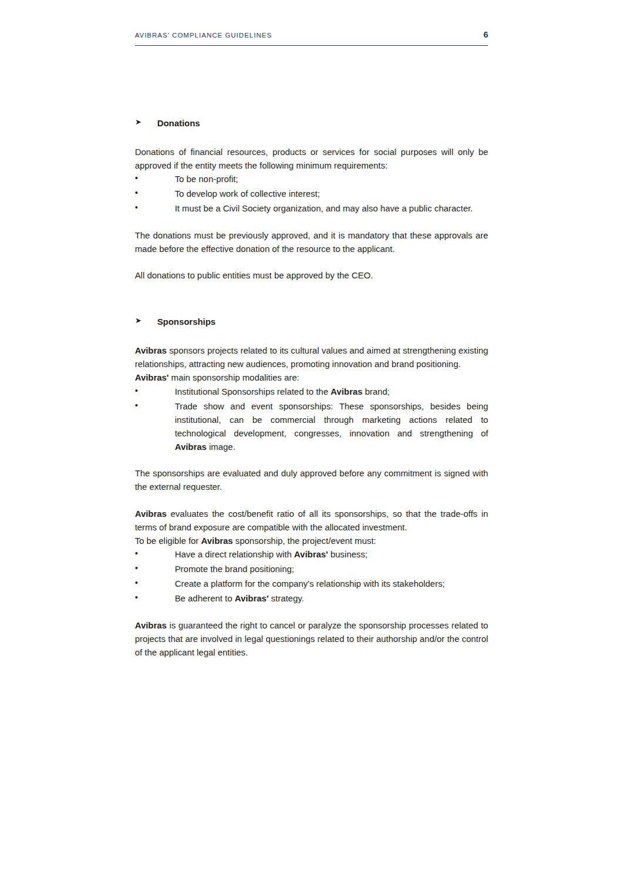Avibras' Compliance Guidelines 6
Donations
Donations of financial resources, products or services for social purposes will only be approved if the entity meets the following minimum requirements:
To be non-profit;
To develop work of collective interest;
It must be a Civil Society organization, and may also have a public character.
The donations must be previously approved, and it is mandatory that these approvals are made before the effective donation of the resource to the applicant.
All donations to public entities must be approved by the CEO.
Sponsorships
Avibras sponsors projects related to its cultural values and aimed at strengthening existing relationships, attracting new audiences, promoting innovation and brand positioning.
Avibras' main sponsorship modalities are:
Institutional Sponsorships related to the Avibras brand;
Trade show and event sponsorships: These sponsorships, besides being institutional, can be commercial through marketing actions related to technological development, congresses, innovation and strengthening of Avibras image.
The sponsorships are evaluated and duly approved before any commitment is signed with the external requester.
Avibras evaluates the cost/benefit ratio of all its sponsorships, so that the trade-offs in terms of brand exposure are compatible with the allocated investment.
To be eligible for Avibras sponsorship, the project/event must:
Have a direct relationship with Avibras' business;
Promote the brand positioning;
Create a platform for the company's relationship with its stakeholders;
Be adherent to Avibras' strategy.
Avibras is guaranteed the right to cancel or paralyze the sponsorship processes related to projects that are involved in legal questionings related to their authorship and/or the control of the applicant legal entities.